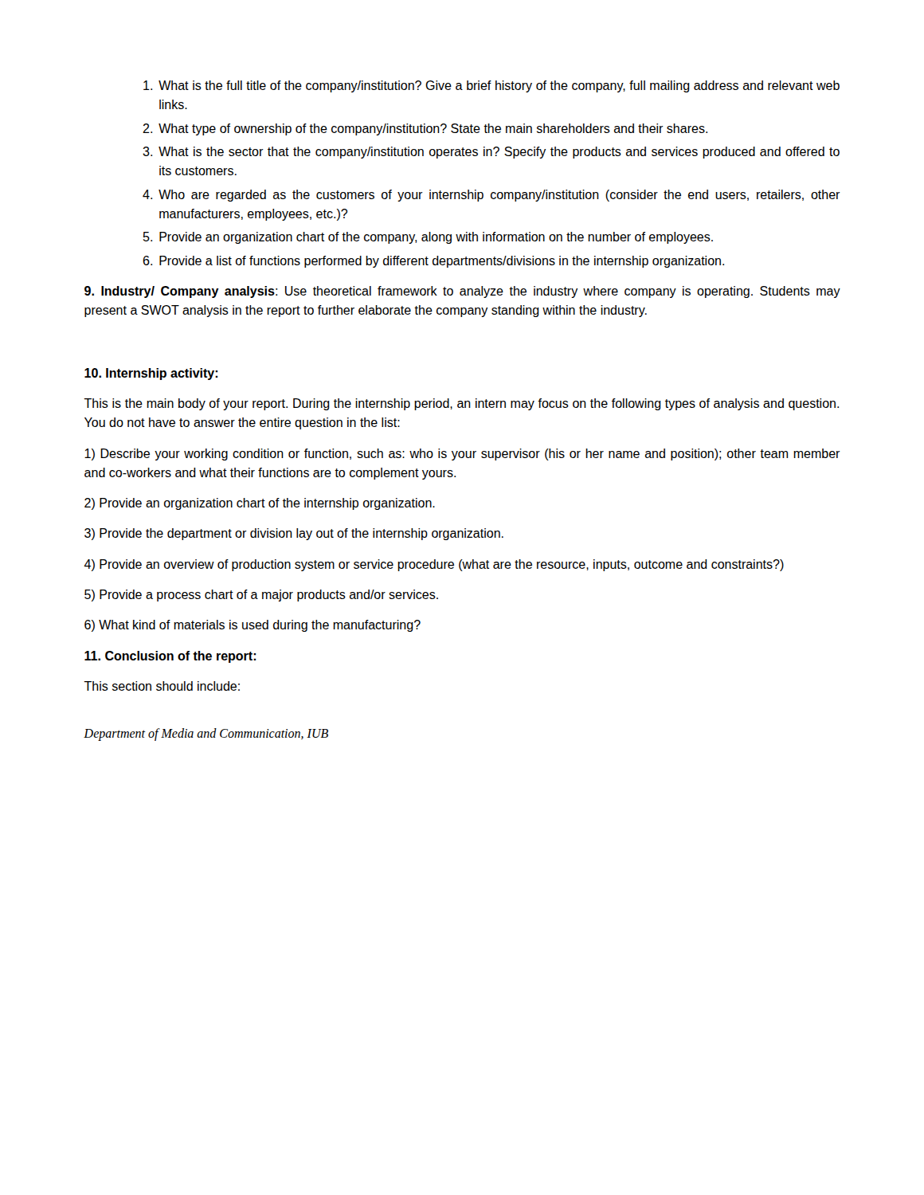What is the full title of the company/institution? Give a brief history of the company, full mailing address and relevant web links.
What type of ownership of the company/institution? State the main shareholders and their shares.
What is the sector that the company/institution operates in? Specify the products and services produced and offered to its customers.
Who are regarded as the customers of your internship company/institution (consider the end users, retailers, other manufacturers, employees, etc.)?
Provide an organization chart of the company, along with information on the number of employees.
Provide a list of functions performed by different departments/divisions in the internship organization.
9. Industry/ Company analysis: Use theoretical framework to analyze the industry where company is operating. Students may present a SWOT analysis in the report to further elaborate the company standing within the industry.
10. Internship activity:
This is the main body of your report. During the internship period, an intern may focus on the following types of analysis and question. You do not have to answer the entire question in the list:
1) Describe your working condition or function, such as: who is your supervisor (his or her name and position); other team member and co-workers and what their functions are to complement yours.
2) Provide an organization chart of the internship organization.
3) Provide the department or division lay out of the internship organization.
4) Provide an overview of production system or service procedure (what are the resource, inputs, outcome and constraints?)
5) Provide a process chart of a major products and/or services.
6) What kind of materials is used during the manufacturing?
11. Conclusion of the report:
This section should include:
Department of Media and Communication, IUB